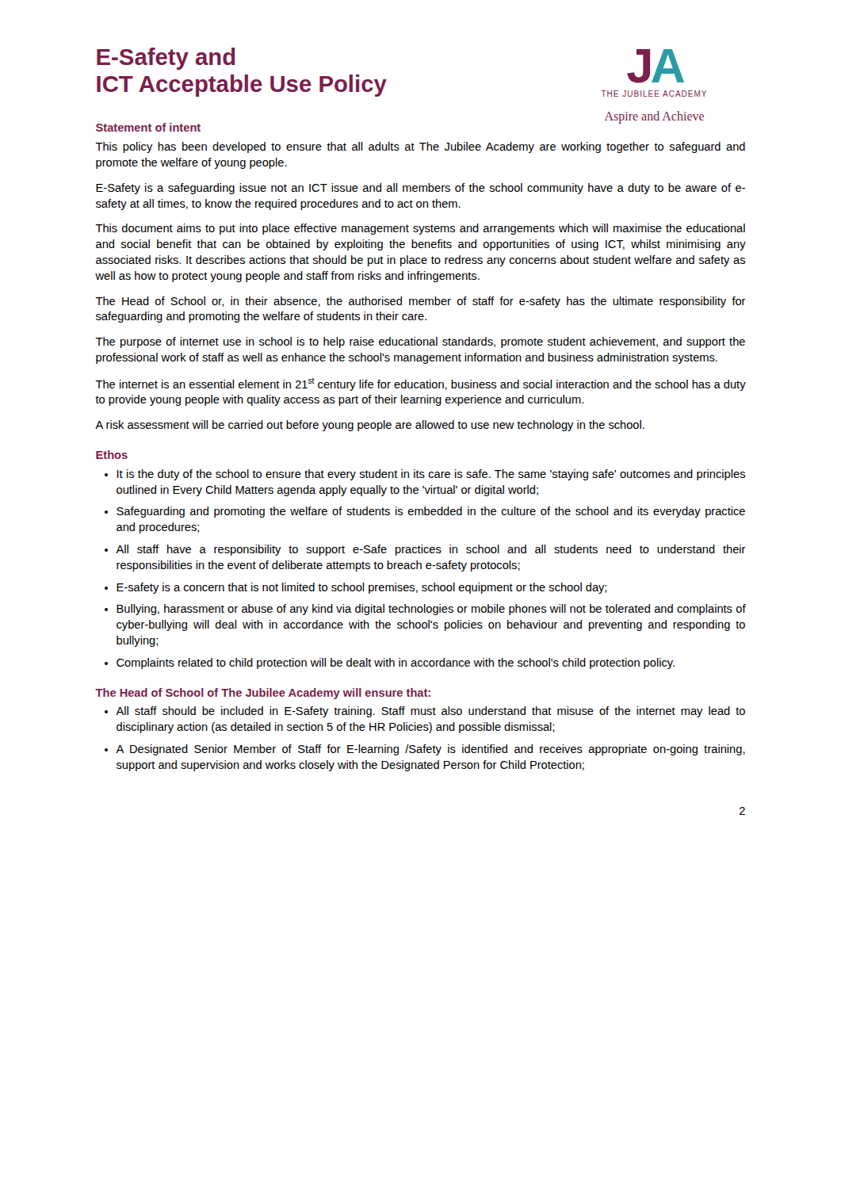JA
THE JUBILEE ACADEMY
Aspire and Achieve
E-Safety and
ICT Acceptable Use Policy
Statement of intent
This policy has been developed to ensure that all adults at The Jubilee Academy are working together to safeguard and promote the welfare of young people.
E-Safety is a safeguarding issue not an ICT issue and all members of the school community have a duty to be aware of e-safety at all times, to know the required procedures and to act on them.
This document aims to put into place effective management systems and arrangements which will maximise the educational and social benefit that can be obtained by exploiting the benefits and opportunities of using ICT, whilst minimising any associated risks. It describes actions that should be put in place to redress any concerns about student welfare and safety as well as how to protect young people and staff from risks and infringements.
The Head of School or, in their absence, the authorised member of staff for e-safety has the ultimate responsibility for safeguarding and promoting the welfare of students in their care.
The purpose of internet use in school is to help raise educational standards, promote student achievement, and support the professional work of staff as well as enhance the school's management information and business administration systems.
The internet is an essential element in 21st century life for education, business and social interaction and the school has a duty to provide young people with quality access as part of their learning experience and curriculum.
A risk assessment will be carried out before young people are allowed to use new technology in the school.
Ethos
It is the duty of the school to ensure that every student in its care is safe. The same 'staying safe' outcomes and principles outlined in Every Child Matters agenda apply equally to the 'virtual' or digital world;
Safeguarding and promoting the welfare of students is embedded in the culture of the school and its everyday practice and procedures;
All staff have a responsibility to support e-Safe practices in school and all students need to understand their responsibilities in the event of deliberate attempts to breach e-safety protocols;
E-safety is a concern that is not limited to school premises, school equipment or the school day;
Bullying, harassment or abuse of any kind via digital technologies or mobile phones will not be tolerated and complaints of cyber-bullying will deal with in accordance with the school's policies on behaviour and preventing and responding to bullying;
Complaints related to child protection will be dealt with in accordance with the school's child protection policy.
The Head of School of The Jubilee Academy will ensure that:
All staff should be included in E-Safety training. Staff must also understand that misuse of the internet may lead to disciplinary action (as detailed in section 5 of the HR Policies) and possible dismissal;
A Designated Senior Member of Staff for E-learning /Safety is identified and receives appropriate on-going training, support and supervision and works closely with the Designated Person for Child Protection;
2